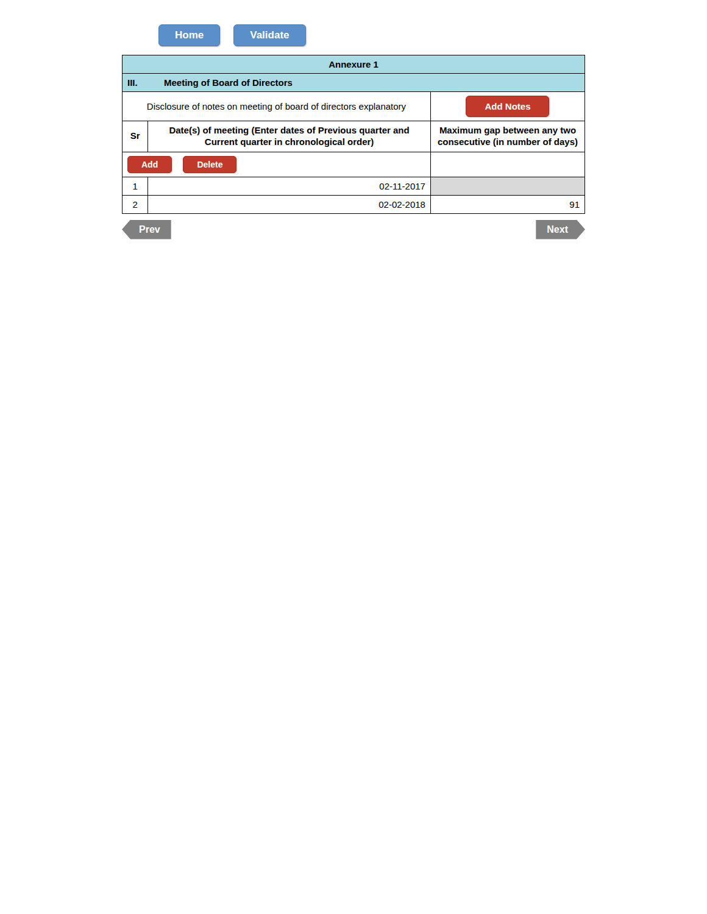Home Validate
| Annexure 1 |
| III. Meeting of Board of Directors |
| Disclosure of notes on meeting of board of directors explanatory | Add Notes |
| Sr | Date(s) of meeting (Enter dates of Previous quarter and Current quarter in chronological order) | Maximum gap between any two consecutive (in number of days) |
| Add Delete | |
| 1 | 02-11-2017 | |
| 2 | 02-02-2018 | 91 |
Prev Next